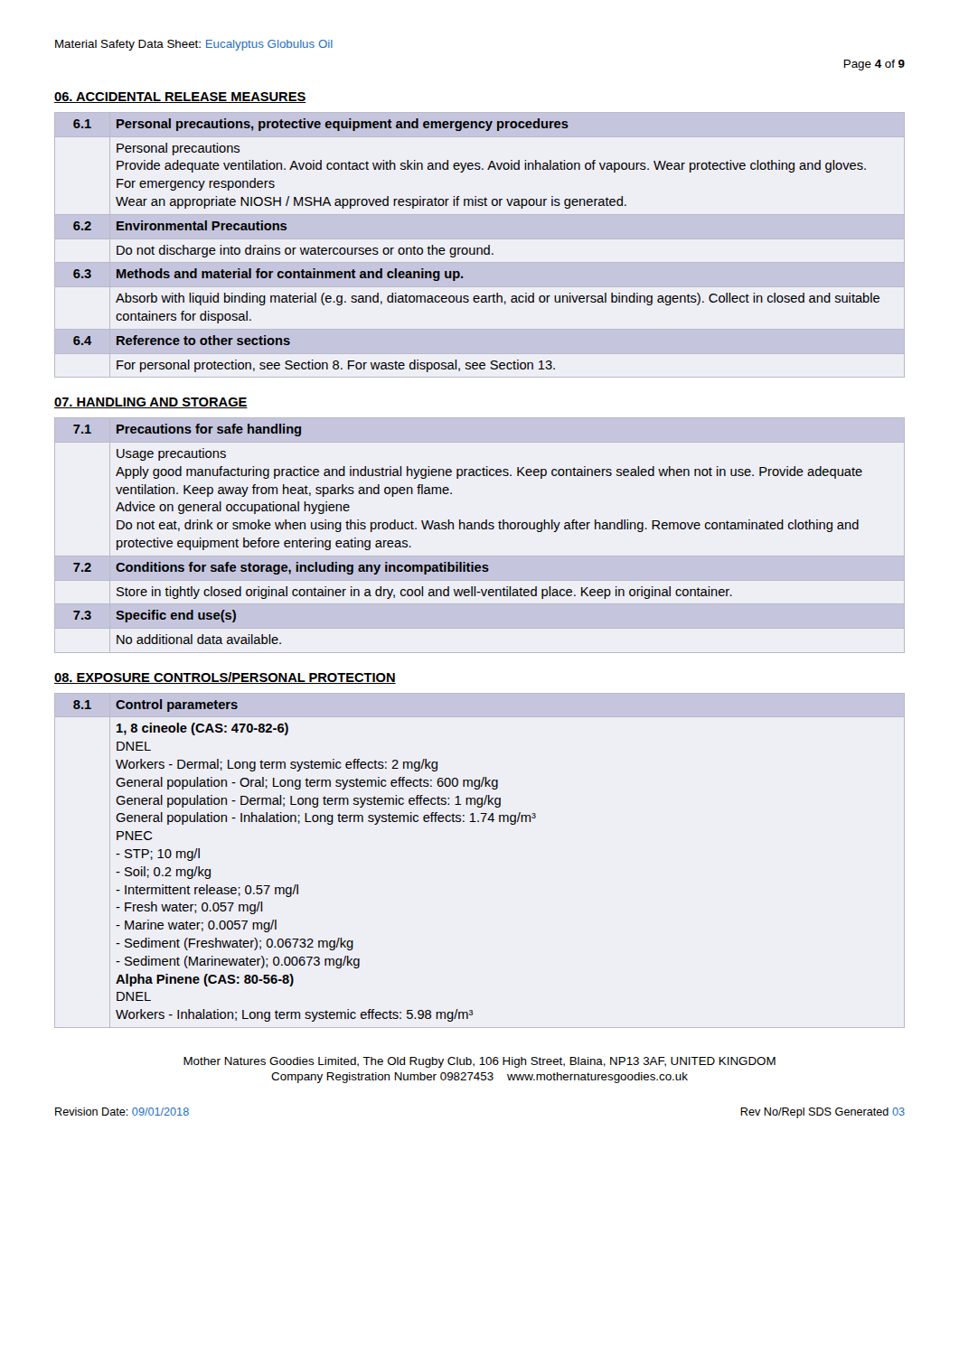Material Safety Data Sheet: Eucalyptus Globulus Oil
Page 4 of 9
06. ACCIDENTAL RELEASE MEASURES
| 6.1 | Personal precautions, protective equipment and emergency procedures |
| | Personal precautions Provide adequate ventilation. Avoid contact with skin and eyes. Avoid inhalation of vapours. Wear protective clothing and gloves. For emergency responders Wear an appropriate NIOSH / MSHA approved respirator if mist or vapour is generated. |
| 6.2 | Environmental Precautions |
| | Do not discharge into drains or watercourses or onto the ground. |
| 6.3 | Methods and material for containment and cleaning up. |
| | Absorb with liquid binding material (e.g. sand, diatomaceous earth, acid or universal binding agents). Collect in closed and suitable containers for disposal. |
| 6.4 | Reference to other sections |
| | For personal protection, see Section 8. For waste disposal, see Section 13. |
07. HANDLING AND STORAGE
| 7.1 | Precautions for safe handling |
| | Usage precautions Apply good manufacturing practice and industrial hygiene practices. Keep containers sealed when not in use. Provide adequate ventilation. Keep away from heat, sparks and open flame. Advice on general occupational hygiene Do not eat, drink or smoke when using this product. Wash hands thoroughly after handling. Remove contaminated clothing and protective equipment before entering eating areas. |
| 7.2 | Conditions for safe storage, including any incompatibilities |
| | Store in tightly closed original container in a dry, cool and well-ventilated place. Keep in original container. |
| 7.3 | Specific end use(s) |
| | No additional data available. |
08. EXPOSURE CONTROLS/PERSONAL PROTECTION
| 8.1 | Control parameters |
| | 1, 8 cineole (CAS: 470-82-6) DNEL Workers - Dermal; Long term systemic effects: 2 mg/kg General population - Oral; Long term systemic effects: 600 mg/kg General population - Dermal; Long term systemic effects: 1 mg/kg General population - Inhalation; Long term systemic effects: 1.74 mg/m³ PNEC - STP; 10 mg/l - Soil; 0.2 mg/kg - Intermittent release; 0.57 mg/l - Fresh water; 0.057 mg/l - Marine water; 0.0057 mg/l - Sediment (Freshwater); 0.06732 mg/kg - Sediment (Marinewater); 0.00673 mg/kg Alpha Pinene (CAS: 80-56-8) DNEL Workers - Inhalation; Long term systemic effects: 5.98 mg/m³ |
Mother Natures Goodies Limited, The Old Rugby Club, 106 High Street, Blaina, NP13 3AF, UNITED KINGDOM
Company Registration Number 09827453 www.mothernaturesgoodies.co.uk
Revision Date: 09/01/2018
Rev No/Repl SDS Generated 03